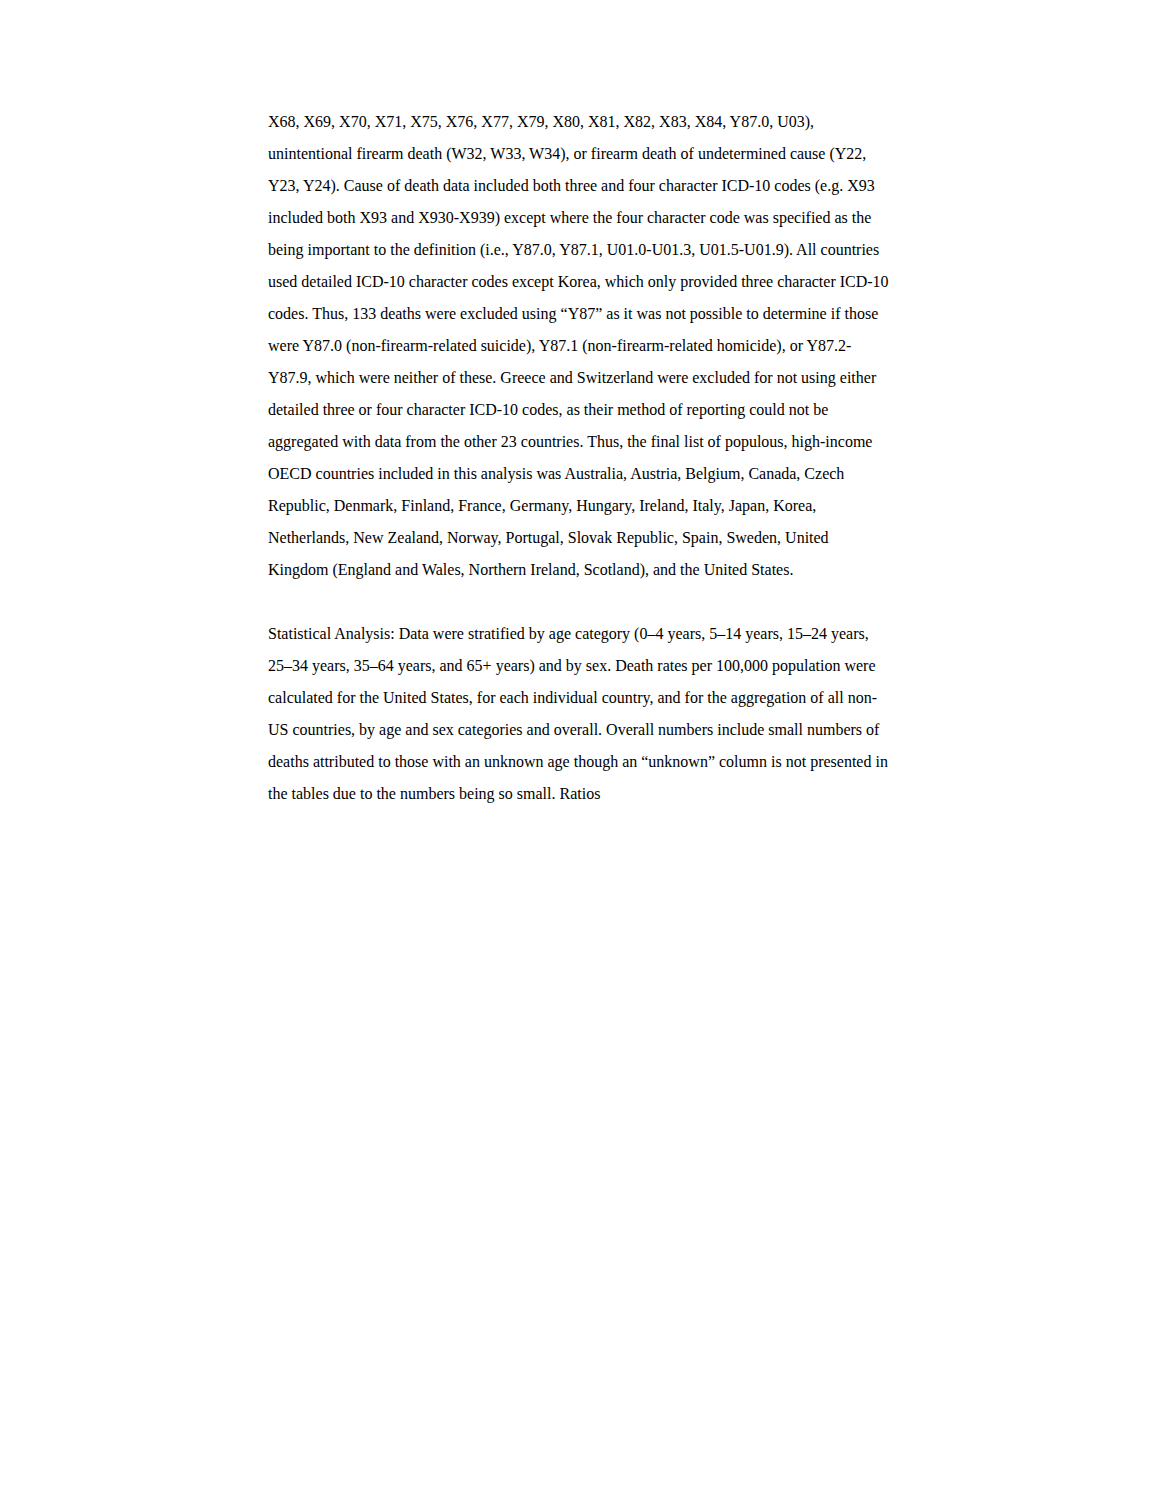X68, X69, X70, X71, X75, X76, X77, X79, X80, X81, X82, X83, X84, Y87.0, U03), unintentional firearm death (W32, W33, W34), or firearm death of undetermined cause (Y22, Y23, Y24). Cause of death data included both three and four character ICD-10 codes (e.g. X93 included both X93 and X930-X939) except where the four character code was specified as the being important to the definition (i.e., Y87.0, Y87.1, U01.0-U01.3, U01.5-U01.9). All countries used detailed ICD-10 character codes except Korea, which only provided three character ICD-10 codes. Thus, 133 deaths were excluded using “Y87” as it was not possible to determine if those were Y87.0 (non-firearm-related suicide), Y87.1 (non-firearm-related homicide), or Y87.2-Y87.9, which were neither of these. Greece and Switzerland were excluded for not using either detailed three or four character ICD-10 codes, as their method of reporting could not be aggregated with data from the other 23 countries. Thus, the final list of populous, high-income OECD countries included in this analysis was Australia, Austria, Belgium, Canada, Czech Republic, Denmark, Finland, France, Germany, Hungary, Ireland, Italy, Japan, Korea, Netherlands, New Zealand, Norway, Portugal, Slovak Republic, Spain, Sweden, United Kingdom (England and Wales, Northern Ireland, Scotland), and the United States.
Statistical Analysis: Data were stratified by age category (0–4 years, 5–14 years, 15–24 years, 25–34 years, 35–64 years, and 65+ years) and by sex. Death rates per 100,000 population were calculated for the United States, for each individual country, and for the aggregation of all non-US countries, by age and sex categories and overall. Overall numbers include small numbers of deaths attributed to those with an unknown age though an “unknown” column is not presented in the tables due to the numbers being so small. Ratios